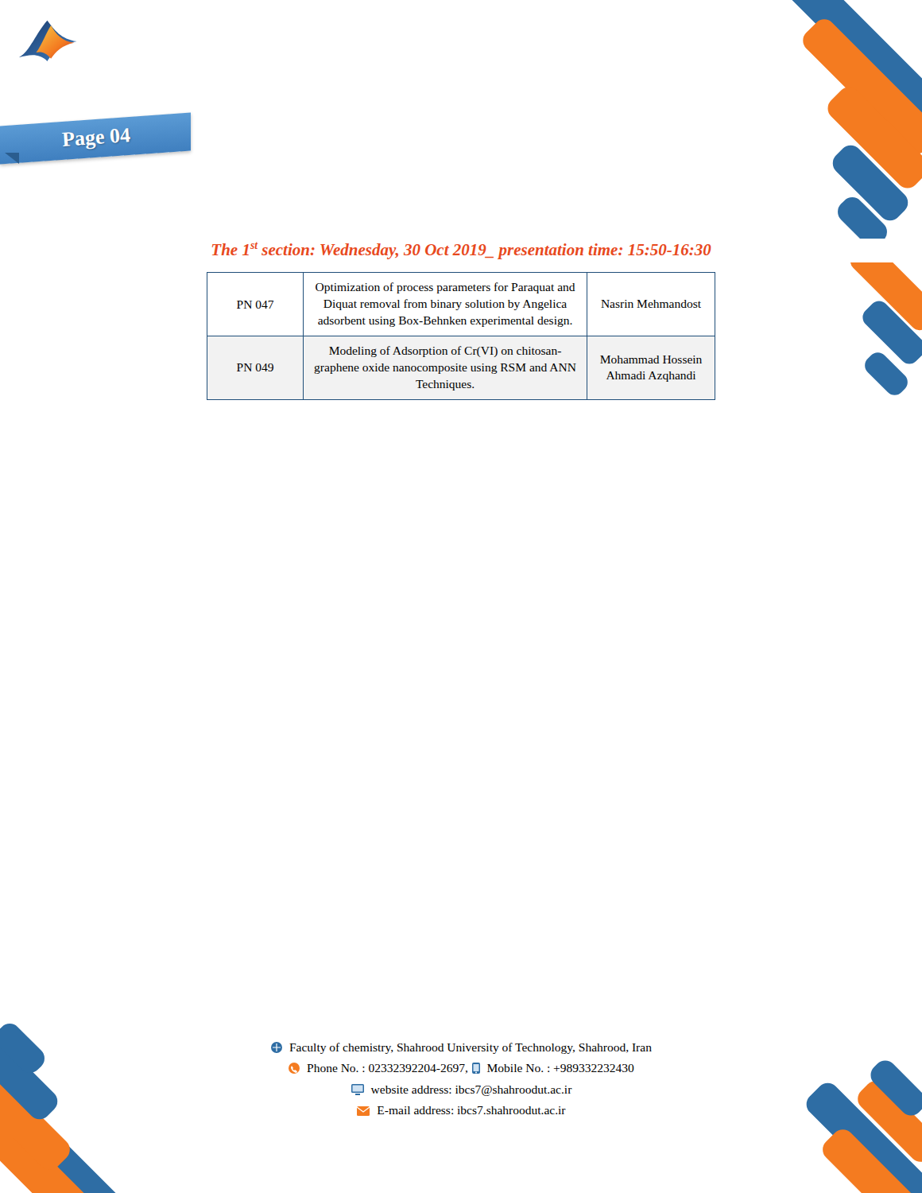Page 04
The 1st section: Wednesday, 30 Oct 2019_ presentation time: 15:50-16:30
| PN 047 | Optimization of process parameters for Paraquat and Diquat removal from binary solution by Angelica adsorbent using Box-Behnken experimental design. | Nasrin Mehmandost |
| PN 049 | Modeling of Adsorption of Cr(VI) on chitosan-graphene oxide nanocomposite using RSM and ANN Techniques. | Mohammad Hossein Ahmadi Azqhandi |
Faculty of chemistry, Shahrood University of Technology, Shahrood, Iran Phone No. : 02332392204-2697, Mobile No. : +989332232430 website address: ibcs7@shahroodut.ac.ir E-mail address: ibcs7.shahroodut.ac.ir